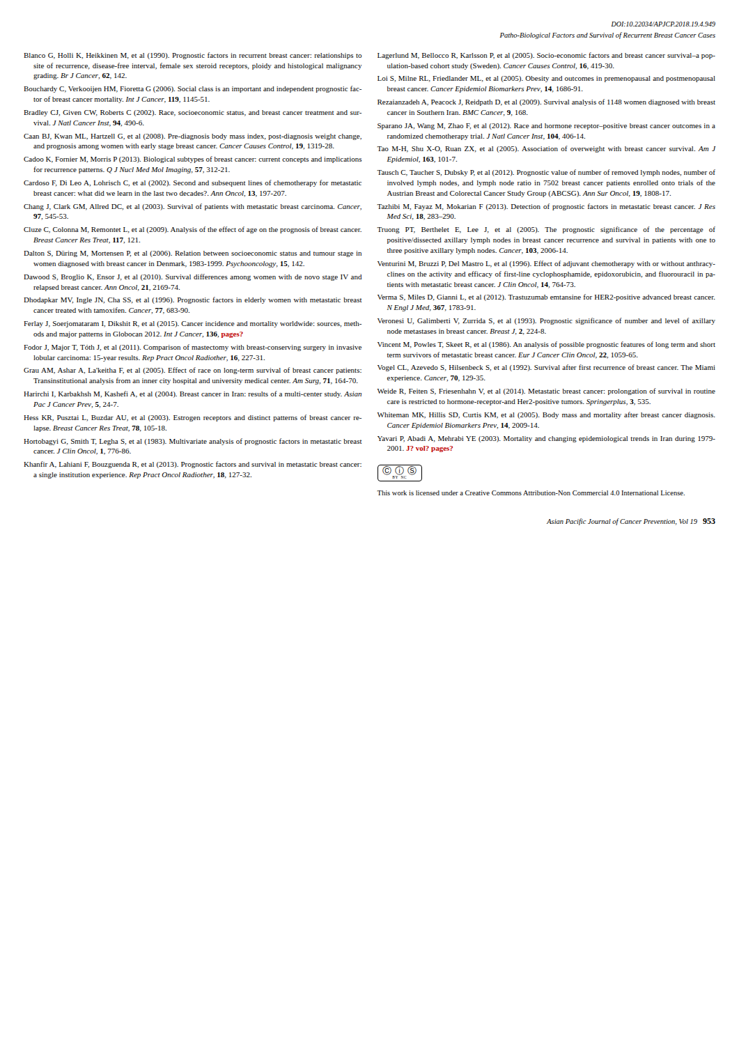DOI:10.22034/APJCP.2018.19.4.949
Patho-Biological Factors and Survival of Recurrent Breast Cancer Cases
Blanco G, Holli K, Heikkinen M, et al (1990). Prognostic factors in recurrent breast cancer: relationships to site of recurrence, disease-free interval, female sex steroid receptors, ploidy and histological malignancy grading. Br J Cancer, 62, 142.
Bouchardy C, Verkooijen HM, Fioretta G (2006). Social class is an important and independent prognostic factor of breast cancer mortality. Int J Cancer, 119, 1145-51.
Bradley CJ, Given CW, Roberts C (2002). Race, socioeconomic status, and breast cancer treatment and survival. J Natl Cancer Inst, 94, 490-6.
Caan BJ, Kwan ML, Hartzell G, et al (2008). Pre-diagnosis body mass index, post-diagnosis weight change, and prognosis among women with early stage breast cancer. Cancer Causes Control, 19, 1319-28.
Cadoo K, Fornier M, Morris P (2013). Biological subtypes of breast cancer: current concepts and implications for recurrence patterns. Q J Nucl Med Mol Imaging, 57, 312-21.
Cardoso F, Di Leo A, Lohrisch C, et al (2002). Second and subsequent lines of chemotherapy for metastatic breast cancer: what did we learn in the last two decades?. Ann Oncol, 13, 197-207.
Chang J, Clark GM, Allred DC, et al (2003). Survival of patients with metastatic breast carcinoma. Cancer, 97, 545-53.
Cluze C, Colonna M, Remontet L, et al (2009). Analysis of the effect of age on the prognosis of breast cancer. Breast Cancer Res Treat, 117, 121.
Dalton S, Düring M, Mortensen P, et al (2006). Relation between socioeconomic status and tumour stage in women diagnosed with breast cancer in Denmark, 1983-1999. Psychooncology, 15, 142.
Dawood S, Broglio K, Ensor J, et al (2010). Survival differences among women with de novo stage IV and relapsed breast cancer. Ann Oncol, 21, 2169-74.
Dhodapkar MV, Ingle JN, Cha SS, et al (1996). Prognostic factors in elderly women with metastatic breast cancer treated with tamoxifen. Cancer, 77, 683-90.
Ferlay J, Soerjomataram I, Dikshit R, et al (2015). Cancer incidence and mortality worldwide: sources, methods and major patterns in Globocan 2012. Int J Cancer, 136, pages?
Fodor J, Major T, Tóth J, et al (2011). Comparison of mastectomy with breast-conserving surgery in invasive lobular carcinoma: 15-year results. Rep Pract Oncol Radiother, 16, 227-31.
Grau AM, Ashar A, La'keitha F, et al (2005). Effect of race on long-term survival of breast cancer patients: Transinstitutional analysis from an inner city hospital and university medical center. Am Surg, 71, 164-70.
Harirchi I, Karbakhsh M, Kashefi A, et al (2004). Breast cancer in Iran: results of a multi-center study. Asian Pac J Cancer Prev, 5, 24-7.
Hess KR, Pusztai L, Buzdar AU, et al (2003). Estrogen receptors and distinct patterns of breast cancer relapse. Breast Cancer Res Treat, 78, 105-18.
Hortobagyi G, Smith T, Legha S, et al (1983). Multivariate analysis of prognostic factors in metastatic breast cancer. J Clin Oncol, 1, 776-86.
Khanfir A, Lahiani F, Bouzguenda R, et al (2013). Prognostic factors and survival in metastatic breast cancer: a single institution experience. Rep Pract Oncol Radiother, 18, 127-32.
Lagerlund M, Bellocco R, Karlsson P, et al (2005). Socio-economic factors and breast cancer survival–a population-based cohort study (Sweden). Cancer Causes Control, 16, 419-30.
Loi S, Milne RL, Friedlander ML, et al (2005). Obesity and outcomes in premenopausal and postmenopausal breast cancer. Cancer Epidemiol Biomarkers Prev, 14, 1686-91.
Rezaianzadeh A, Peacock J, Reidpath D, et al (2009). Survival analysis of 1148 women diagnosed with breast cancer in Southern Iran. BMC Cancer, 9, 168.
Sparano JA, Wang M, Zhao F, et al (2012). Race and hormone receptor–positive breast cancer outcomes in a randomized chemotherapy trial. J Natl Cancer Inst, 104, 406-14.
Tao M-H, Shu X-O, Ruan ZX, et al (2005). Association of overweight with breast cancer survival. Am J Epidemiol, 163, 101-7.
Tausch C, Taucher S, Dubsky P, et al (2012). Prognostic value of number of removed lymph nodes, number of involved lymph nodes, and lymph node ratio in 7502 breast cancer patients enrolled onto trials of the Austrian Breast and Colorectal Cancer Study Group (ABCSG). Ann Sur Oncol, 19, 1808-17.
Tazhibi M, Fayaz M, Mokarian F (2013). Detection of prognostic factors in metastatic breast cancer. J Res Med Sci, 18, 283–290.
Truong PT, Berthelet E, Lee J, et al (2005). The prognostic significance of the percentage of positive/dissected axillary lymph nodes in breast cancer recurrence and survival in patients with one to three positive axillary lymph nodes. Cancer, 103, 2006-14.
Venturini M, Bruzzi P, Del Mastro L, et al (1996). Effect of adjuvant chemotherapy with or without anthracyclines on the activity and efficacy of first-line cyclophosphamide, epidoxorubicin, and fluorouracil in patients with metastatic breast cancer. J Clin Oncol, 14, 764-73.
Verma S, Miles D, Gianni L, et al (2012). Trastuzumab emtansine for HER2-positive advanced breast cancer. N Engl J Med, 367, 1783-91.
Veronesi U, Galimberti V, Zurrida S, et al (1993). Prognostic significance of number and level of axillary node metastases in breast cancer. Breast J, 2, 224-8.
Vincent M, Powles T, Skeet R, et al (1986). An analysis of possible prognostic features of long term and short term survivors of metastatic breast cancer. Eur J Cancer Clin Oncol, 22, 1059-65.
Vogel CL, Azevedo S, Hilsenbeck S, et al (1992). Survival after first recurrence of breast cancer. The Miami experience. Cancer, 70, 129-35.
Weide R, Feiten S, Friesenhahn V, et al (2014). Metastatic breast cancer: prolongation of survival in routine care is restricted to hormone-receptor-and Her2-positive tumors. Springerplus, 3, 535.
Whiteman MK, Hillis SD, Curtis KM, et al (2005). Body mass and mortality after breast cancer diagnosis. Cancer Epidemiol Biomarkers Prev, 14, 2009-14.
Yavari P, Abadi A, Mehrabi YE (2003). Mortality and changing epidemiological trends in Iran during 1979-2001. J? vol? pages?
Ⓒ ⓘ ⓈBY NC
This work is licensed under a Creative Commons Attribution-Non Commercial 4.0 International License.
Asian Pacific Journal of Cancer Prevention, Vol 19 953